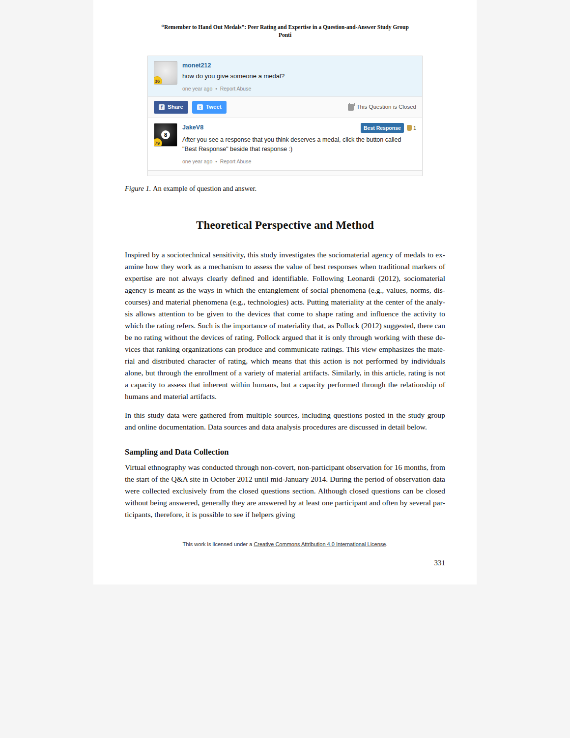“Remember to Hand Out Medals”: Peer Rating and Expertise in a Question-and-Answer Study Group Ponti
36
monet212
how do you give someone a medal?
one year ago • Report Abuse
f Share t Tweet This Question is Closed
79
JakeV8 Best Response 1
After you see a response that you think deserves a medal, click the button called "Best Response" beside that response :)
one year ago • Report Abuse
Figure 1. An example of question and answer.
Theoretical Perspective and Method
Inspired by a sociotechnical sensitivity, this study investigates the sociomaterial agency of medals to examine how they work as a mechanism to assess the value of best responses when traditional markers of expertise are not always clearly defined and identifiable. Following Leonardi (2012), sociomaterial agency is meant as the ways in which the entanglement of social phenomena (e.g., values, norms, discourses) and material phenomena (e.g., technologies) acts. Putting materiality at the center of the analysis allows attention to be given to the devices that come to shape rating and influence the activity to which the rating refers. Such is the importance of materiality that, as Pollock (2012) suggested, there can be no rating without the devices of rating. Pollock argued that it is only through working with these devices that ranking organizations can produce and communicate ratings. This view emphasizes the material and distributed character of rating, which means that this action is not performed by individuals alone, but through the enrollment of a variety of material artifacts. Similarly, in this article, rating is not a capacity to assess that inherent within humans, but a capacity performed through the relationship of humans and material artifacts.
In this study data were gathered from multiple sources, including questions posted in the study group and online documentation. Data sources and data analysis procedures are discussed in detail below.
Sampling and Data Collection
Virtual ethnography was conducted through non-covert, non-participant observation for 16 months, from the start of the Q&A site in October 2012 until mid-January 2014. During the period of observation data were collected exclusively from the closed questions section. Although closed questions can be closed without being answered, generally they are answered by at least one participant and often by several participants, therefore, it is possible to see if helpers giving
This work is licensed under a Creative Commons Attribution 4.0 International License.
331